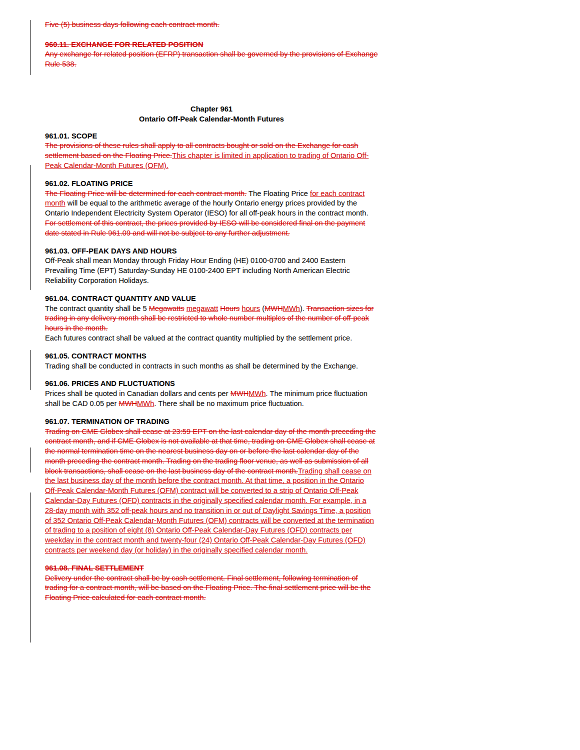Five (5) business days following each contract month.
960.11. EXCHANGE FOR RELATED POSITION
Any exchange for related position (EFRP) transaction shall be governed by the provisions of Exchange Rule 538.
Chapter 961
Ontario Off-Peak Calendar-Month Futures
961.01. SCOPE
The provisions of these rules shall apply to all contracts bought or sold on the Exchange for cash settlement based on the Floating Price. This chapter is limited in application to trading of Ontario Off-Peak Calendar-Month Futures (OFM).
961.02. FLOATING PRICE
The Floating Price will be determined for each contract month. The Floating Price for each contract month will be equal to the arithmetic average of the hourly Ontario energy prices provided by the Ontario Independent Electricity System Operator (IESO) for all off-peak hours in the contract month. For settlement of this contract, the prices provided by IESO will be considered final on the payment date stated in Rule 961.09 and will not be subject to any further adjustment.
961.03. OFF-PEAK DAYS AND HOURS
Off-Peak shall mean Monday through Friday Hour Ending (HE) 0100-0700 and 2400 Eastern Prevailing Time (EPT) Saturday-Sunday HE 0100-2400 EPT including North American Electric Reliability Corporation Holidays.
961.04. CONTRACT QUANTITY AND VALUE
The contract quantity shall be 5 Megawatts megawatt Hours hours (MWH MWh). Transaction sizes for trading in any delivery month shall be restricted to whole number multiples of the number of off-peak hours in the month.
Each futures contract shall be valued at the contract quantity multiplied by the settlement price.
961.05. CONTRACT MONTHS
Trading shall be conducted in contracts in such months as shall be determined by the Exchange.
961.06. PRICES AND FLUCTUATIONS
Prices shall be quoted in Canadian dollars and cents per MWH MWh. The minimum price fluctuation shall be CAD 0.05 per MWH MWh. There shall be no maximum price fluctuation.
961.07. TERMINATION OF TRADING
Trading on CME Globex shall cease at 23:59 EPT on the last calendar day of the month preceding the contract month, and if CME Globex is not available at that time, trading on CME Globex shall cease at the normal termination time on the nearest business day on or before the last calendar day of the month preceding the contract month. Trading on the trading floor venue, as well as submission of all block transactions, shall cease on the last business day of the contract month. Trading shall cease on the last business day of the month before the contract month. At that time, a position in the Ontario Off-Peak Calendar-Month Futures (OFM) contract will be converted to a strip of Ontario Off-Peak Calendar-Day Futures (OFD) contracts in the originally specified calendar month. For example, in a 28-day month with 352 off-peak hours and no transition in or out of Daylight Savings Time, a position of 352 Ontario Off-Peak Calendar-Month Futures (OFM) contracts will be converted at the termination of trading to a position of eight (8) Ontario Off-Peak Calendar-Day Futures (OFD) contracts per weekday in the contract month and twenty-four (24) Ontario Off-Peak Calendar-Day Futures (OFD) contracts per weekend day (or holiday) in the originally specified calendar month.
961.08. FINAL SETTLEMENT
Delivery under the contract shall be by cash settlement. Final settlement, following termination of trading for a contract month, will be based on the Floating Price. The final settlement price will be the Floating Price calculated for each contract month.